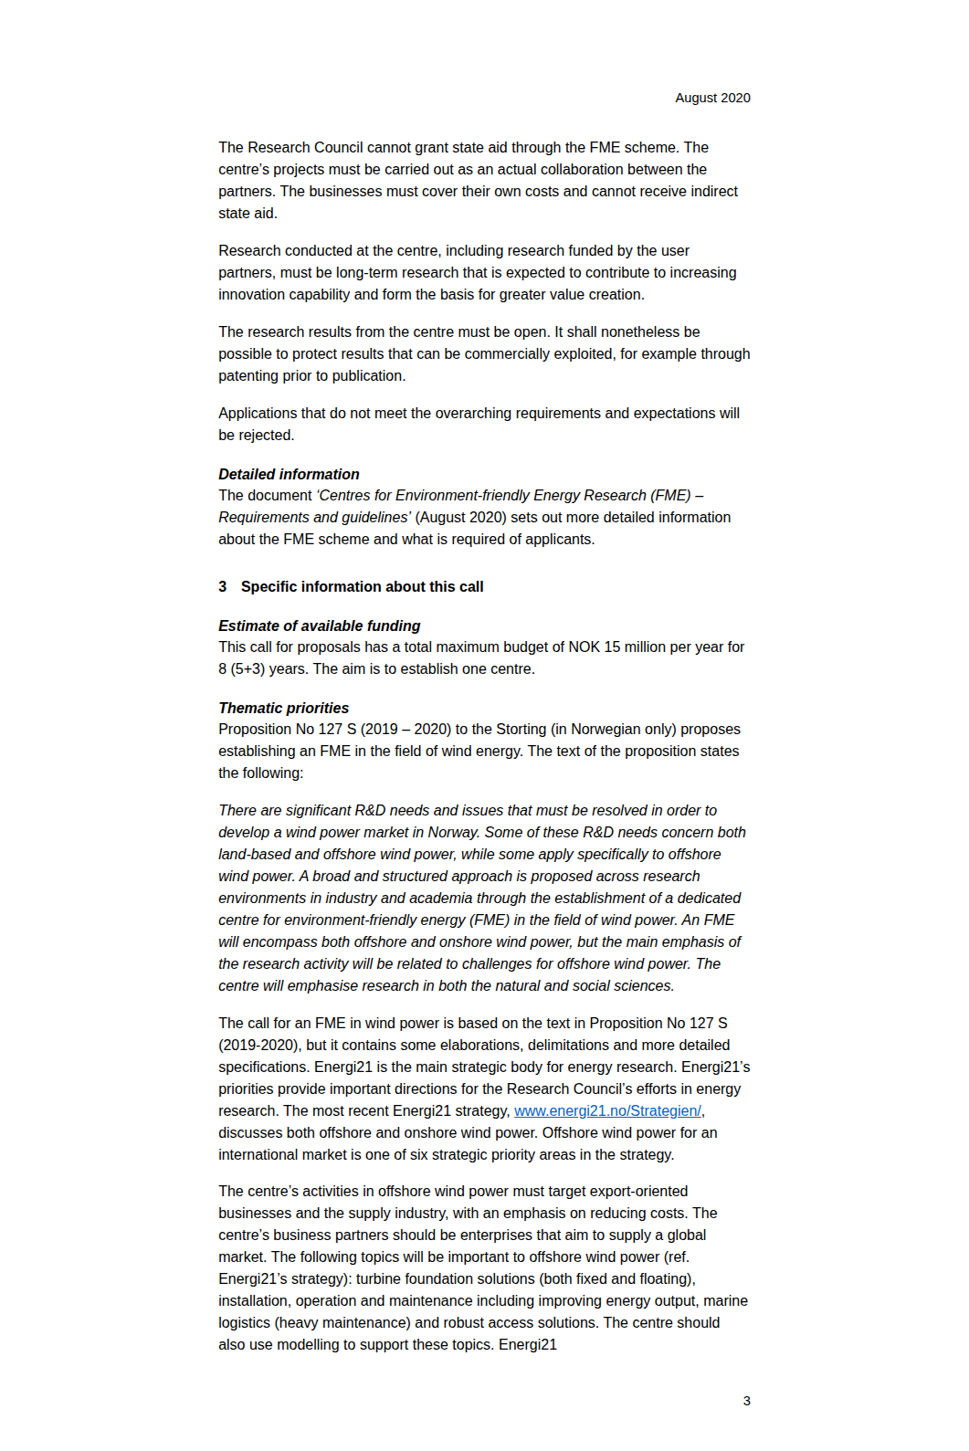August 2020
The Research Council cannot grant state aid through the FME scheme. The centre’s projects must be carried out as an actual collaboration between the partners. The businesses must cover their own costs and cannot receive indirect state aid.
Research conducted at the centre, including research funded by the user partners, must be long-term research that is expected to contribute to increasing innovation capability and form the basis for greater value creation.
The research results from the centre must be open. It shall nonetheless be possible to protect results that can be commercially exploited, for example through patenting prior to publication.
Applications that do not meet the overarching requirements and expectations will be rejected.
Detailed information
The document ‘Centres for Environment-friendly Energy Research (FME) – Requirements and guidelines’ (August 2020) sets out more detailed information about the FME scheme and what is required of applicants.
3 Specific information about this call
Estimate of available funding
This call for proposals has a total maximum budget of NOK 15 million per year for 8 (5+3) years. The aim is to establish one centre.
Thematic priorities
Proposition No 127 S (2019 – 2020) to the Storting (in Norwegian only) proposes establishing an FME in the field of wind energy. The text of the proposition states the following:
There are significant R&D needs and issues that must be resolved in order to develop a wind power market in Norway. Some of these R&D needs concern both land-based and offshore wind power, while some apply specifically to offshore wind power. A broad and structured approach is proposed across research environments in industry and academia through the establishment of a dedicated centre for environment-friendly energy (FME) in the field of wind power. An FME will encompass both offshore and onshore wind power, but the main emphasis of the research activity will be related to challenges for offshore wind power. The centre will emphasise research in both the natural and social sciences.
The call for an FME in wind power is based on the text in Proposition No 127 S (2019-2020), but it contains some elaborations, delimitations and more detailed specifications. Energi21 is the main strategic body for energy research. Energi21’s priorities provide important directions for the Research Council’s efforts in energy research. The most recent Energi21 strategy, www.energi21.no/Strategien/, discusses both offshore and onshore wind power. Offshore wind power for an international market is one of six strategic priority areas in the strategy.
The centre’s activities in offshore wind power must target export-oriented businesses and the supply industry, with an emphasis on reducing costs. The centre’s business partners should be enterprises that aim to supply a global market. The following topics will be important to offshore wind power (ref. Energi21’s strategy): turbine foundation solutions (both fixed and floating), installation, operation and maintenance including improving energy output, marine logistics (heavy maintenance) and robust access solutions. The centre should also use modelling to support these topics. Energi21
3